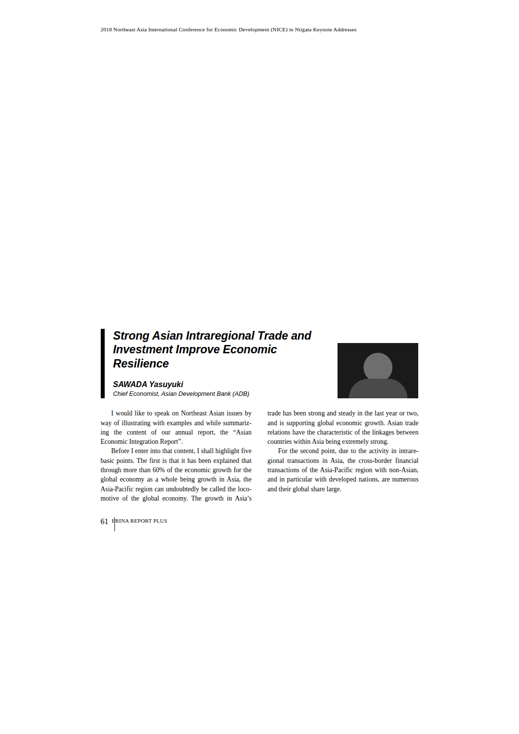2018 Northeast Asia International Conference for Economic Development (NICE) in Niigata Keynote Addresses
Strong Asian Intraregional Trade and
Investment Improve Economic Resilience
SAWADA Yasuyuki
Chief Economist, Asian Development Bank (ADB)
I would like to speak on Northeast Asian issues by way of illustrating with examples and while summarizing the content of our annual report, the “Asian Economic Integration Report”.
Before I enter into that content, I shall highlight five basic points. The first is that it has been explained that through more than 60% of the economic growth for the global economy as a whole being growth in Asia, the Asia-Pacific region can undoubtedly be called the locomotive of the global economy. The growth in Asia’s trade has been strong and steady in the last year or two, and is supporting global economic growth. Asian trade relations have the characteristic of the linkages between countries within Asia being extremely strong.
For the second point, due to the activity in intraregional transactions in Asia, the cross-border financial transactions of the Asia-Pacific region with non-Asian, and in particular with developed nations, are numerous and their global share large.
61
ERINA REPORT PLUS